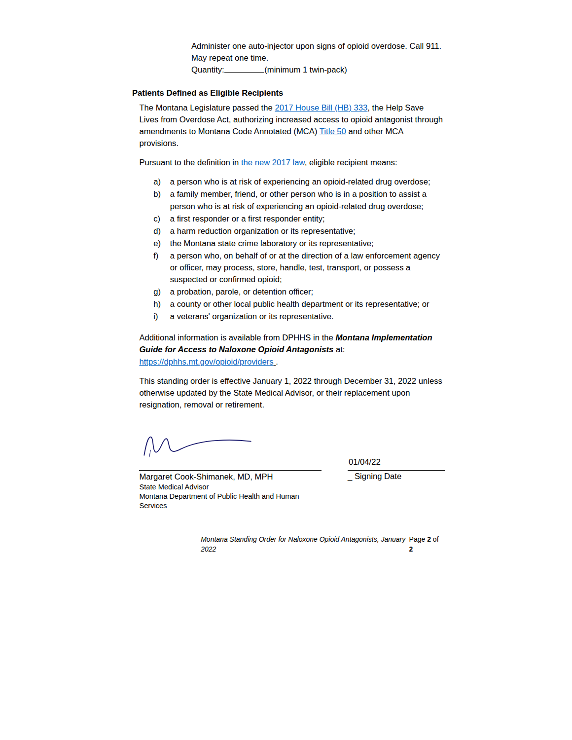Administer one auto-injector upon signs of opioid overdose. Call 911.
May repeat one time.
Quantity: (minimum 1 twin-pack)
Patients Defined as Eligible Recipients
The Montana Legislature passed the 2017 House Bill (HB) 333, the Help Save Lives from Overdose Act, authorizing increased access to opioid antagonist through amendments to Montana Code Annotated (MCA) Title 50 and other MCA provisions.
Pursuant to the definition in the new 2017 law, eligible recipient means:
a person who is at risk of experiencing an opioid-related drug overdose;
a family member, friend, or other person who is in a position to assist a person who is at risk of experiencing an opioid-related drug overdose;
a first responder or a first responder entity;
a harm reduction organization or its representative;
the Montana state crime laboratory or its representative;
a person who, on behalf of or at the direction of a law enforcement agency or officer, may process, store, handle, test, transport, or possess a suspected or confirmed opioid;
a probation, parole, or detention officer;
a county or other local public health department or its representative; or
a veterans' organization or its representative.
Additional information is available from DPHHS in the Montana Implementation Guide for Access to Naloxone Opioid Antagonists at: https://dphhs.mt.gov/opioid/providers .
This standing order is effective January 1, 2022 through December 31, 2022 unless otherwise updated by the State Medical Advisor, or their replacement upon resignation, removal or retirement.
01/04/22
Margaret Cook-Shimanek, MD, MPH
State Medical Advisor
Montana Department of Public Health and Human Services
_ Signing Date
Montana Standing Order for Naloxone Opioid Antagonists, January 2022
Page 2 of 2